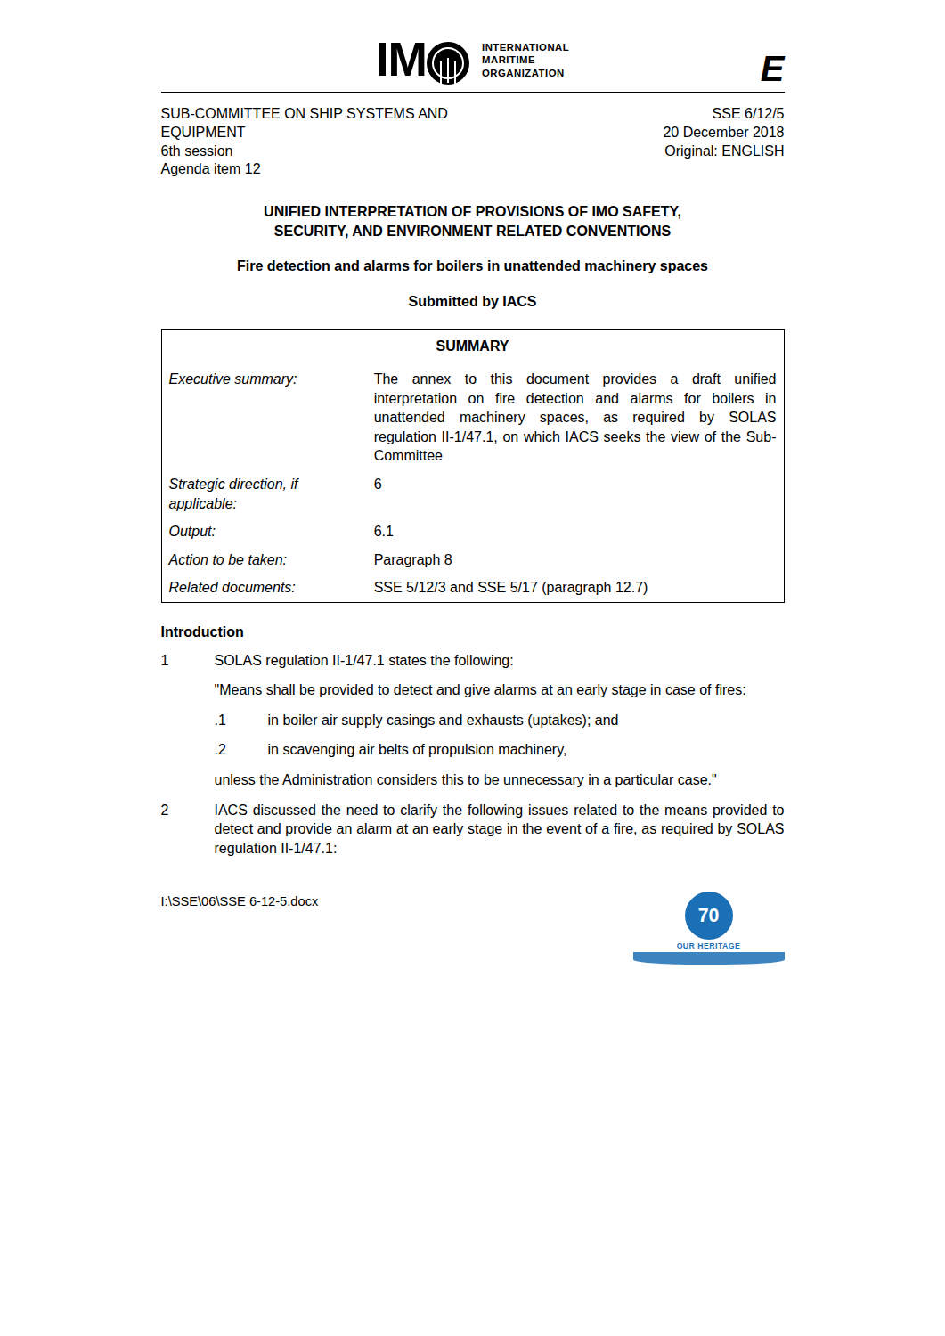E
IM
INTERNATIONAL
MARITIME
ORGANIZATION
SUB-COMMITTEE ON SHIP SYSTEMS AND
EQUIPMENT
6th session
Agenda item 12
SSE 6/12/5
20 December 2018
Original: ENGLISH
Unified interpretation of provisions of IMO safety,
security, and environment related conventions
Fire detection and alarms for boilers in unattended machinery spaces
Submitted by IACS
| SUMMARY |
| Executive summary: | The annex to this document provides a draft unified interpretation on fire detection and alarms for boilers in unattended machinery spaces, as required by SOLAS regulation II-1/47.1, on which IACS seeks the view of the Sub-Committee |
| Strategic direction, if applicable: | 6 |
| Output: | 6.1 |
| Action to be taken: | Paragraph 8 |
| Related documents: | SSE 5/12/3 and SSE 5/17 (paragraph 12.7) |
Introduction
1
SOLAS regulation II-1/47.1 states the following:
"Means shall be provided to detect and give alarms at an early stage in case of fires:
.1
in boiler air supply casings and exhausts (uptakes); and
.2
in scavenging air belts of propulsion machinery,
unless the Administration considers this to be unnecessary in a particular case."
2
IACS discussed the need to clarify the following issues related to the means provided to detect and provide an alarm at an early stage in the event of a fire, as required by SOLAS regulation II-1/47.1:
I:\SSE\06\SSE 6-12-5.docx
OUR HERITAGE